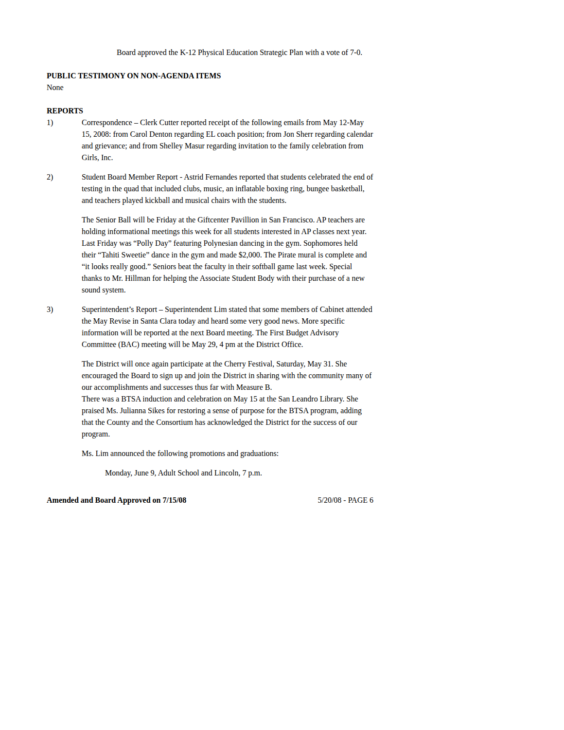Board approved the K-12 Physical Education Strategic Plan with a vote of 7-0.
PUBLIC TESTIMONY ON NON-AGENDA ITEMS
None
REPORTS
1)
Correspondence – Clerk Cutter reported receipt of the following emails from May 12-May 15, 2008: from Carol Denton regarding EL coach position; from Jon Sherr regarding calendar and grievance; and from Shelley Masur regarding invitation to the family celebration from Girls, Inc.
2)
Student Board Member Report - Astrid Fernandes reported that students celebrated the end of testing in the quad that included clubs, music, an inflatable boxing ring, bungee basketball, and teachers played kickball and musical chairs with the students.
The Senior Ball will be Friday at the Giftcenter Pavillion in San Francisco. AP teachers are holding informational meetings this week for all students interested in AP classes next year. Last Friday was “Polly Day” featuring Polynesian dancing in the gym. Sophomores held their “Tahiti Sweetie” dance in the gym and made $2,000. The Pirate mural is complete and “it looks really good.” Seniors beat the faculty in their softball game last week. Special thanks to Mr. Hillman for helping the Associate Student Body with their purchase of a new sound system.
3)
Superintendent’s Report – Superintendent Lim stated that some members of Cabinet attended the May Revise in Santa Clara today and heard some very good news. More specific information will be reported at the next Board meeting. The First Budget Advisory Committee (BAC) meeting will be May 29, 4 pm at the District Office.
The District will once again participate at the Cherry Festival, Saturday, May 31. She encouraged the Board to sign up and join the District in sharing with the community many of our accomplishments and successes thus far with Measure B.
There was a BTSA induction and celebration on May 15 at the San Leandro Library. She praised Ms. Julianna Sikes for restoring a sense of purpose for the BTSA program, adding that the County and the Consortium has acknowledged the District for the success of our program.
Ms. Lim announced the following promotions and graduations:
Monday, June 9, Adult School and Lincoln, 7 p.m.
Amended and Board Approved on 7/15/08 5/20/08 - PAGE 6